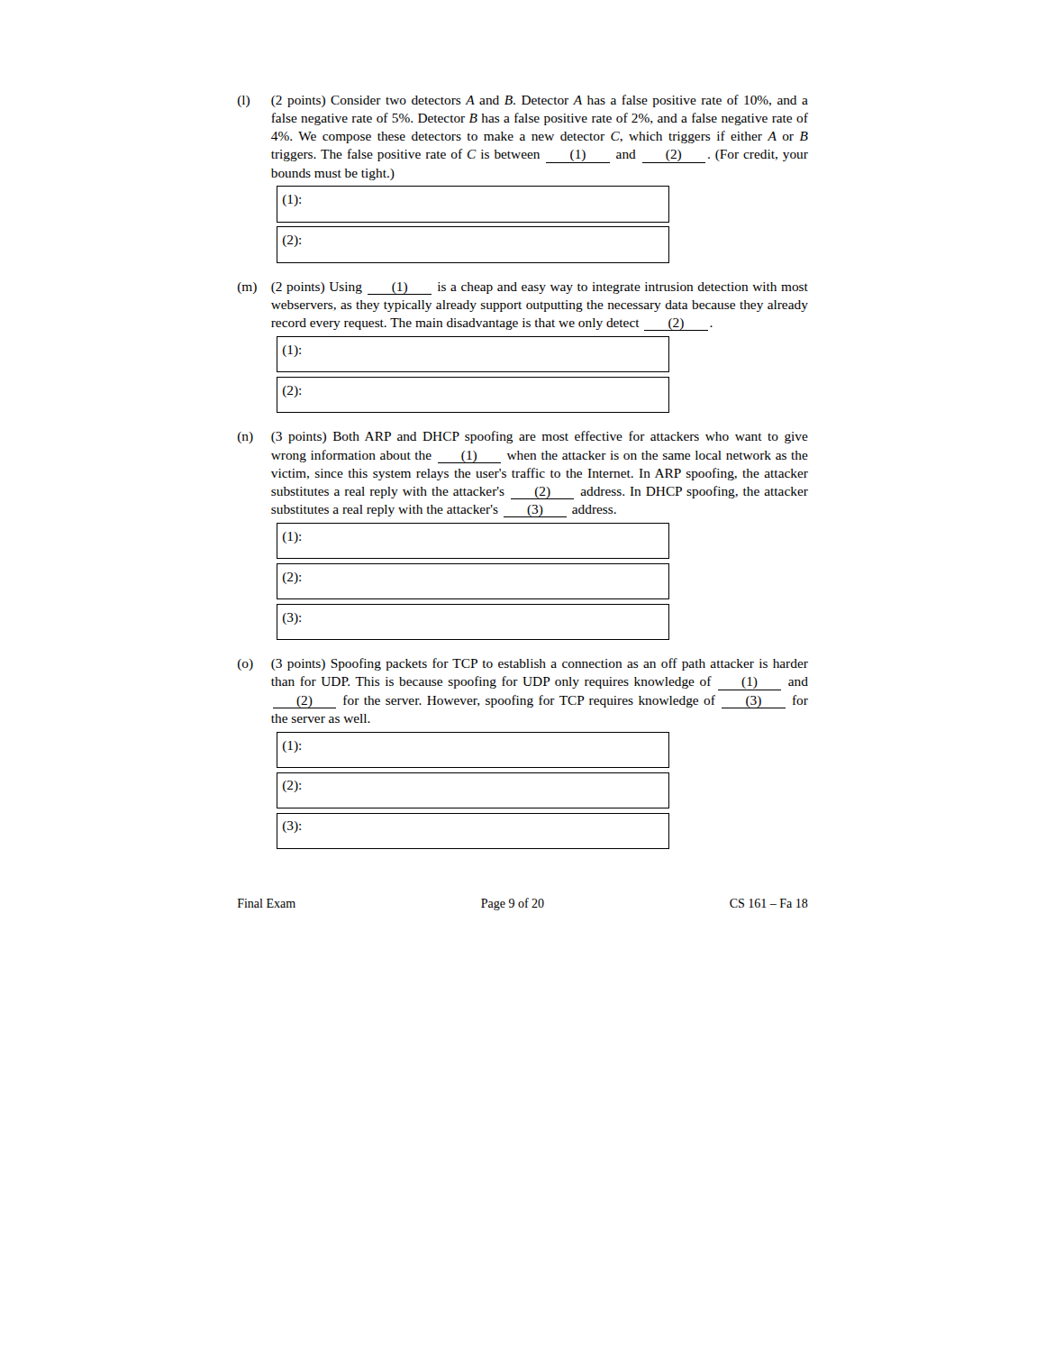(l)
(2 points) Consider two detectors A and B. Detector A has a false positive rate of 10%, and a false negative rate of 5%. Detector B has a false positive rate of 2%, and a false negative rate of 4%. We compose these detectors to make a new detector C, which triggers if either A or B triggers. The false positive rate of C is between (1) and (2). (For credit, your bounds must be tight.)
(1):
(2):
(m)
(2 points) Using (1) is a cheap and easy way to integrate intrusion detection with most webservers, as they typically already support outputting the necessary data because they already record every request. The main disadvantage is that we only detect (2).
(1):
(2):
(n)
(3 points) Both ARP and DHCP spoofing are most effective for attackers who want to give wrong information about the (1) when the attacker is on the same local network as the victim, since this system relays the user's traffic to the Internet. In ARP spoofing, the attacker substitutes a real reply with the attacker's (2) address. In DHCP spoofing, the attacker substitutes a real reply with the attacker's (3) address.
(1):
(2):
(3):
(o)
(3 points) Spoofing packets for TCP to establish a connection as an off path attacker is harder than for UDP. This is because spoofing for UDP only requires knowledge of (1) and (2) for the server. However, spoofing for TCP requires knowledge of (3) for the server as well.
(1):
(2):
(3):
Final Exam Page 9 of 20 CS 161 – Fa 18